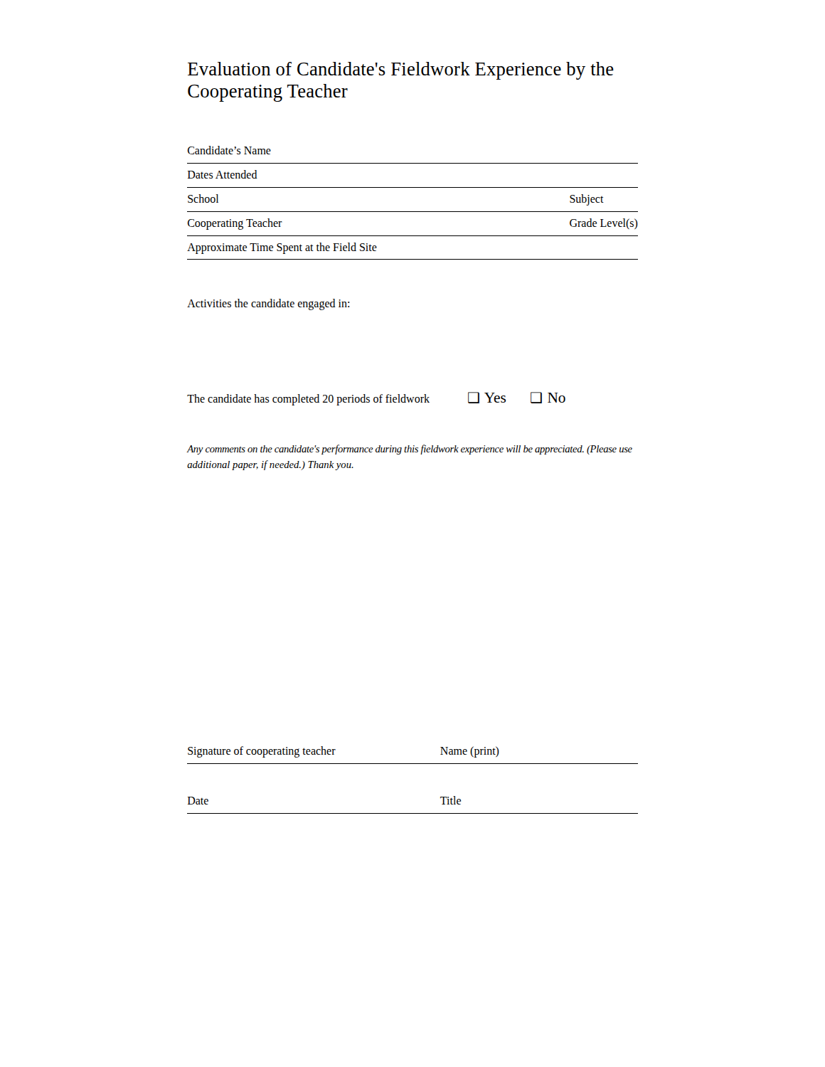Evaluation of Candidate's Fieldwork Experience by the Cooperating Teacher
| Candidate’s Name | |
| Dates Attended | |
| School | | Subject | |
| Cooperating Teacher | | Grade Level(s) | |
| Approximate Time Spent at the Field Site | |
Activities the candidate engaged in:
The candidate has completed 20 periods of fieldwork ❑Yes ❑No
Any comments on the candidate's performance during this fieldwork experience will be appreciated. (Please use
additional paper, if needed.) Thank you.
| Signature of cooperating teacher | | Name (print) | |
| Date | | Title | |